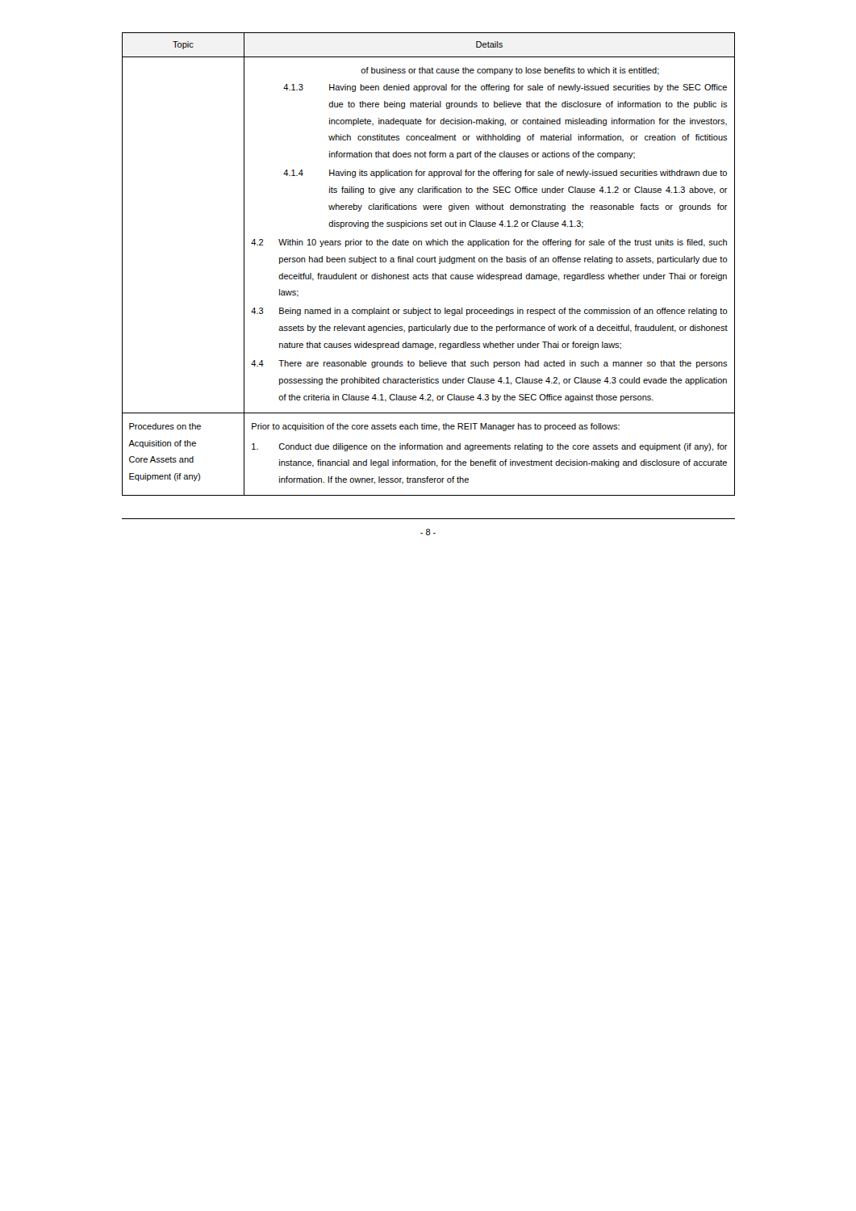| Topic | Details |
| --- | --- |
| | of business or that cause the company to lose benefits to which it is entitled; 4.1.3 Having been denied approval for the offering for sale of newly-issued securities by the SEC Office due to there being material grounds to believe that the disclosure of information to the public is incomplete, inadequate for decision-making, or contained misleading information for the investors, which constitutes concealment or withholding of material information, or creation of fictitious information that does not form a part of the clauses or actions of the company; 4.1.4 Having its application for approval for the offering for sale of newly-issued securities withdrawn due to its failing to give any clarification to the SEC Office under Clause 4.1.2 or Clause 4.1.3 above, or whereby clarifications were given without demonstrating the reasonable facts or grounds for disproving the suspicions set out in Clause 4.1.2 or Clause 4.1.3; 4.2 Within 10 years prior to the date on which the application for the offering for sale of the trust units is filed, such person had been subject to a final court judgment on the basis of an offense relating to assets, particularly due to deceitful, fraudulent or dishonest acts that cause widespread damage, regardless whether under Thai or foreign laws; 4.3 Being named in a complaint or subject to legal proceedings in respect of the commission of an offence relating to assets by the relevant agencies, particularly due to the performance of work of a deceitful, fraudulent, or dishonest nature that causes widespread damage, regardless whether under Thai or foreign laws; 4.4 There are reasonable grounds to believe that such person had acted in such a manner so that the persons possessing the prohibited characteristics under Clause 4.1, Clause 4.2, or Clause 4.3 could evade the application of the criteria in Clause 4.1, Clause 4.2, or Clause 4.3 by the SEC Office against those persons. |
| Procedures on the Acquisition of the Core Assets and Equipment (if any) | Prior to acquisition of the core assets each time, the REIT Manager has to proceed as follows: 1. Conduct due diligence on the information and agreements relating to the core assets and equipment (if any), for instance, financial and legal information, for the benefit of investment decision-making and disclosure of accurate information. If the owner, lessor, transferor of the |
- 8 -